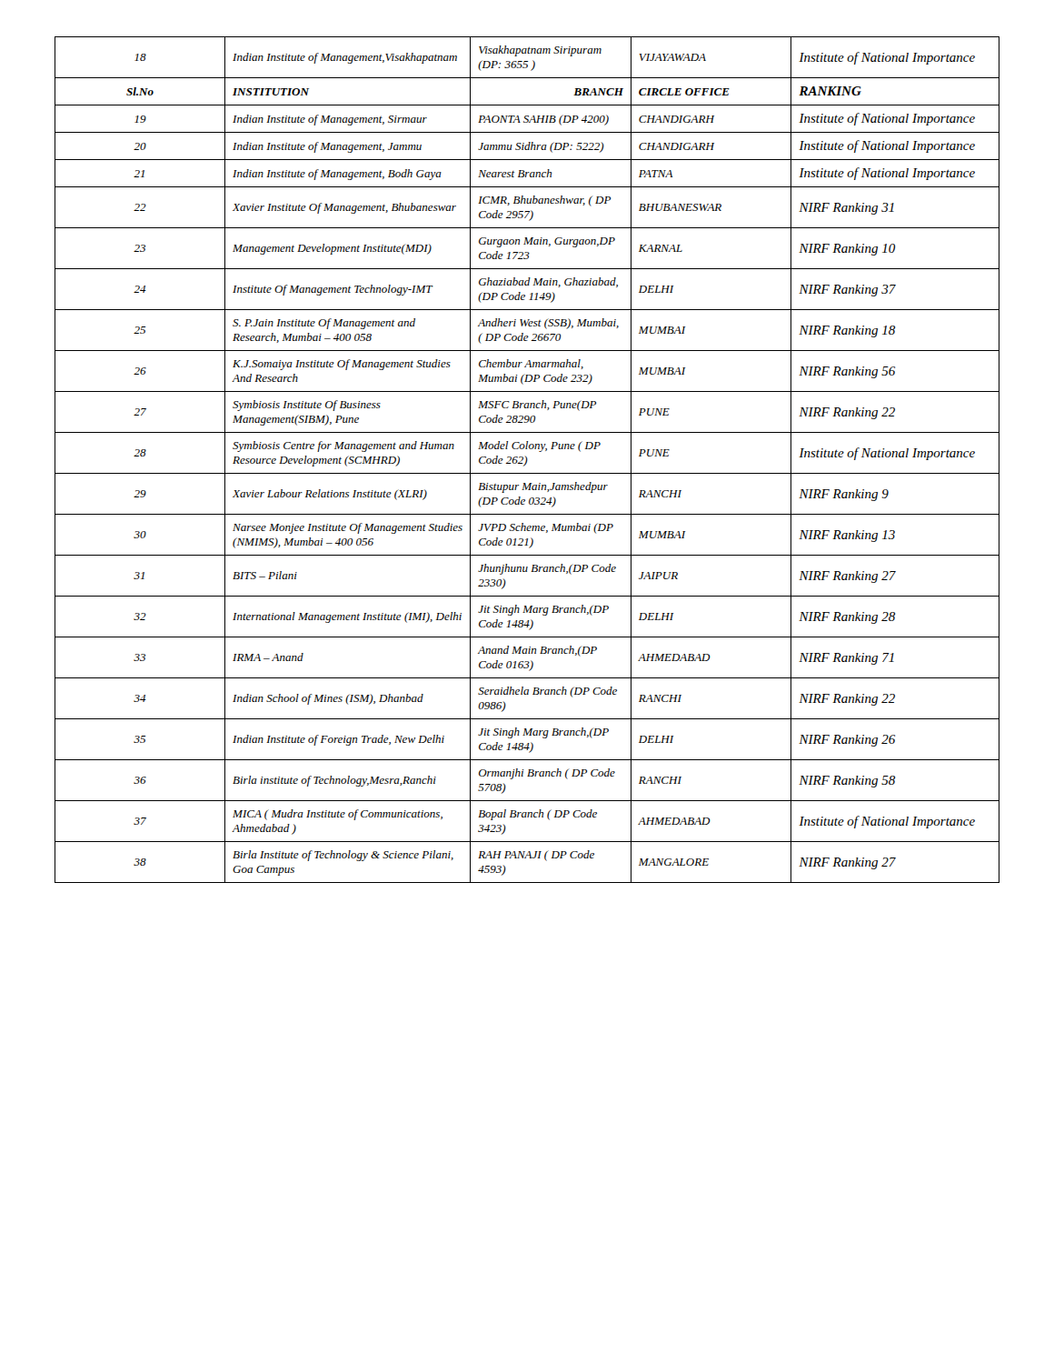| 18 | Indian Institute of Management,Visakhapatnam | Visakhapatnam Siripuram (DP: 3655 ) | VIJAYAWADA | Institute of National Importance |
| Sl.No | INSTITUTION | BRANCH | CIRCLE OFFICE | RANKING |
| 19 | Indian Institute of Management, Sirmaur | PAONTA SAHIB (DP 4200) | CHANDIGARH | Institute of National Importance |
| 20 | Indian Institute of Management, Jammu | Jammu Sidhra (DP: 5222) | CHANDIGARH | Institute of National Importance |
| 21 | Indian Institute of Management, Bodh Gaya | Nearest Branch | PATNA | Institute of National Importance |
| 22 | Xavier Institute Of Management, Bhubaneswar | ICMR, Bhubaneshwar, ( DP Code 2957) | BHUBANESWAR | NIRF Ranking 31 |
| 23 | Management Development Institute(MDI) | Gurgaon Main, Gurgaon,DP Code 1723 | KARNAL | NIRF Ranking 10 |
| 24 | Institute Of Management Technology-IMT | Ghaziabad Main, Ghaziabad, (DP Code 1149) | DELHI | NIRF Ranking 37 |
| 25 | S. P.Jain Institute Of Management and Research, Mumbai – 400 058 | Andheri West (SSB), Mumbai, ( DP Code 26670 | MUMBAI | NIRF Ranking 18 |
| 26 | K.J.Somaiya Institute Of Management Studies And Research | Chembur Amarmahal, Mumbai (DP Code 232) | MUMBAI | NIRF Ranking 56 |
| 27 | Symbiosis Institute Of Business Management(SIBM), Pune | MSFC Branch, Pune(DP Code 28290 | PUNE | NIRF Ranking 22 |
| 28 | Symbiosis Centre for Management and Human Resource Development (SCMHRD) | Model Colony, Pune ( DP Code 262) | PUNE | Institute of National Importance |
| 29 | Xavier Labour Relations Institute (XLRI) | Bistupur Main,Jamshedpur (DP Code 0324) | RANCHI | NIRF Ranking 9 |
| 30 | Narsee Monjee Institute Of Management Studies (NMIMS), Mumbai – 400 056 | JVPD Scheme, Mumbai (DP Code 0121) | MUMBAI | NIRF Ranking 13 |
| 31 | BITS – Pilani | Jhunjhunu Branch,(DP Code 2330) | JAIPUR | NIRF Ranking 27 |
| 32 | International Management Institute (IMI), Delhi | Jit Singh Marg Branch,(DP Code 1484) | DELHI | NIRF Ranking 28 |
| 33 | IRMA – Anand | Anand Main Branch,(DP Code 0163) | AHMEDABAD | NIRF Ranking 71 |
| 34 | Indian School of Mines (ISM), Dhanbad | Seraidhela Branch (DP Code 0986) | RANCHI | NIRF Ranking 22 |
| 35 | Indian Institute of Foreign Trade, New Delhi | Jit Singh Marg Branch,(DP Code 1484) | DELHI | NIRF Ranking 26 |
| 36 | Birla institute of Technology,Mesra,Ranchi | Ormanjhi Branch ( DP Code 5708) | RANCHI | NIRF Ranking 58 |
| 37 | MICA ( Mudra Institute of Communications, Ahmedabad ) | Bopal Branch ( DP Code 3423) | AHMEDABAD | Institute of National Importance |
| 38 | Birla Institute of Technology & Science Pilani, Goa Campus | RAH PANAJI ( DP Code 4593) | MANGALORE | NIRF Ranking 27 |